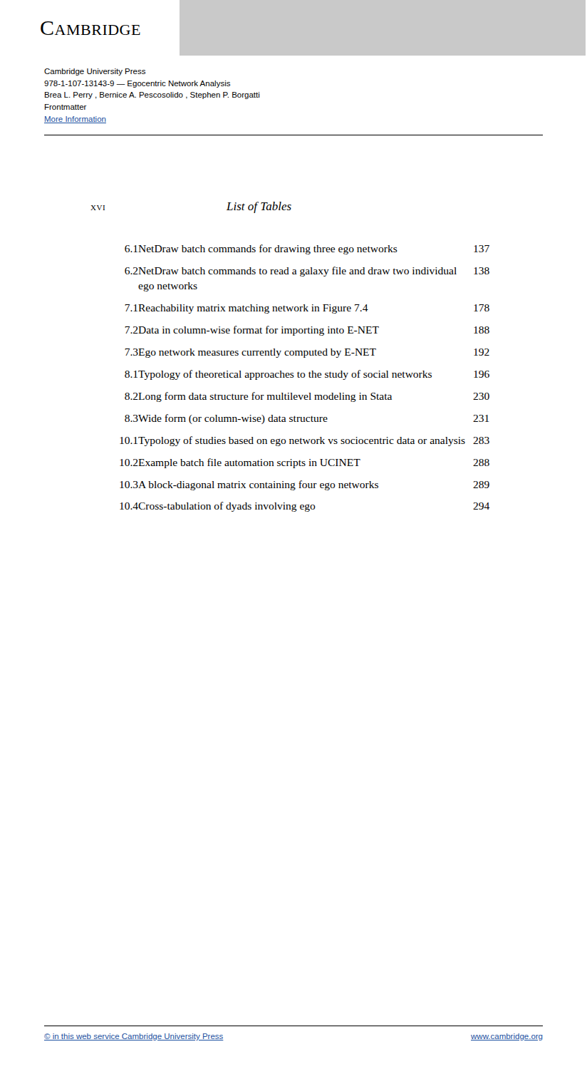CAMBRIDGE
Cambridge University Press
978-1-107-13143-9 — Egocentric Network Analysis
Brea L. Perry , Bernice A. Pescosolido , Stephen P. Borgatti
Frontmatter
More Information
xvi List of Tables
| 6.1 | NetDraw batch commands for drawing three ego networks | 137 |
| 6.2 | NetDraw batch commands to read a galaxy file and draw two individual ego networks | 138 |
| 7.1 | Reachability matrix matching network in Figure 7.4 | 178 |
| 7.2 | Data in column-wise format for importing into E-NET | 188 |
| 7.3 | Ego network measures currently computed by E-NET | 192 |
| 8.1 | Typology of theoretical approaches to the study of social networks | 196 |
| 8.2 | Long form data structure for multilevel modeling in Stata | 230 |
| 8.3 | Wide form (or column-wise) data structure | 231 |
| 10.1 | Typology of studies based on ego network vs sociocentric data or analysis | 283 |
| 10.2 | Example batch file automation scripts in UCINET | 288 |
| 10.3 | A block-diagonal matrix containing four ego networks | 289 |
| 10.4 | Cross-tabulation of dyads involving ego | 294 |
© in this web service Cambridge University Press
www.cambridge.org